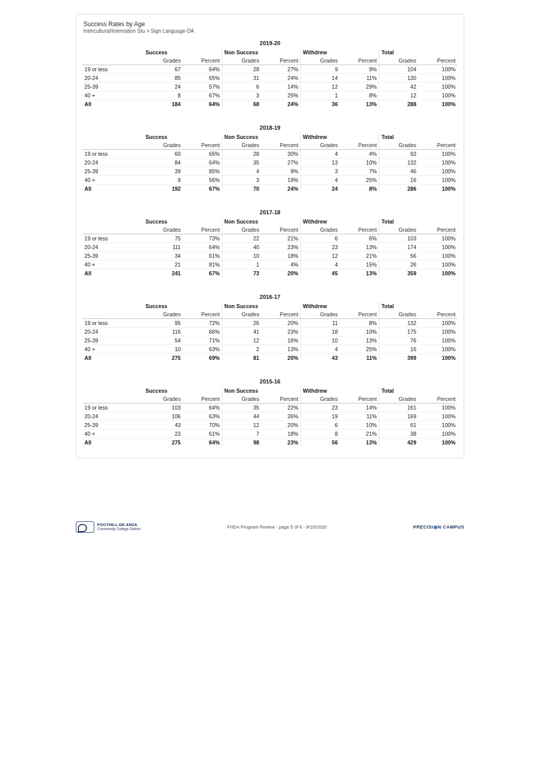Success Rates by Age
Intercultural/Internation Stu > Sign Language-DA
2019-20
| | Success | Non Success | Withdrew | Total |
| --- | --- | --- | --- | --- |
| | Grades | Percent | Grades | Percent | Grades | Percent | Grades | Percent |
| 19 or less | 67 | 64% | 28 | 27% | 9 | 9% | 104 | 100% |
| 20-24 | 85 | 65% | 31 | 24% | 14 | 11% | 130 | 100% |
| 25-39 | 24 | 57% | 6 | 14% | 12 | 29% | 42 | 100% |
| 40 + | 8 | 67% | 3 | 25% | 1 | 8% | 12 | 100% |
| All | 184 | 64% | 68 | 24% | 36 | 13% | 288 | 100% |
2018-19
| | Success | Non Success | Withdrew | Total |
| --- | --- | --- | --- | --- |
| | Grades | Percent | Grades | Percent | Grades | Percent | Grades | Percent |
| 19 or less | 60 | 65% | 28 | 30% | 4 | 4% | 92 | 100% |
| 20-24 | 84 | 64% | 35 | 27% | 13 | 10% | 132 | 100% |
| 25-39 | 39 | 85% | 4 | 9% | 3 | 7% | 46 | 100% |
| 40 + | 9 | 56% | 3 | 19% | 4 | 25% | 16 | 100% |
| All | 192 | 67% | 70 | 24% | 24 | 8% | 286 | 100% |
2017-18
| | Success | Non Success | Withdrew | Total |
| --- | --- | --- | --- | --- |
| | Grades | Percent | Grades | Percent | Grades | Percent | Grades | Percent |
| 19 or less | 75 | 73% | 22 | 21% | 6 | 6% | 103 | 100% |
| 20-24 | 111 | 64% | 40 | 23% | 23 | 13% | 174 | 100% |
| 25-39 | 34 | 61% | 10 | 18% | 12 | 21% | 56 | 100% |
| 40 + | 21 | 81% | 1 | 4% | 4 | 15% | 26 | 100% |
| All | 241 | 67% | 73 | 20% | 45 | 13% | 359 | 100% |
2016-17
| | Success | Non Success | Withdrew | Total |
| --- | --- | --- | --- | --- |
| | Grades | Percent | Grades | Percent | Grades | Percent | Grades | Percent |
| 19 or less | 95 | 72% | 26 | 20% | 11 | 8% | 132 | 100% |
| 20-24 | 116 | 66% | 41 | 23% | 18 | 10% | 175 | 100% |
| 25-39 | 54 | 71% | 12 | 16% | 10 | 13% | 76 | 100% |
| 40 + | 10 | 63% | 2 | 13% | 4 | 25% | 16 | 100% |
| All | 275 | 69% | 81 | 20% | 43 | 11% | 399 | 100% |
2015-16
| | Success | Non Success | Withdrew | Total |
| --- | --- | --- | --- | --- |
| | Grades | Percent | Grades | Percent | Grades | Percent | Grades | Percent |
| 19 or less | 103 | 64% | 35 | 22% | 23 | 14% | 161 | 100% |
| 20-24 | 106 | 63% | 44 | 26% | 19 | 11% | 169 | 100% |
| 25-39 | 43 | 70% | 12 | 20% | 6 | 10% | 61 | 100% |
| 40 + | 23 | 61% | 7 | 18% | 8 | 21% | 38 | 100% |
| All | 275 | 64% | 98 | 23% | 56 | 13% | 429 | 100% |
FOOTHILL-DE ANZA
Community College District
FHDA Program Review - page 5 of 6 - 9/10/2020
PRECISI◉N CAMPUS